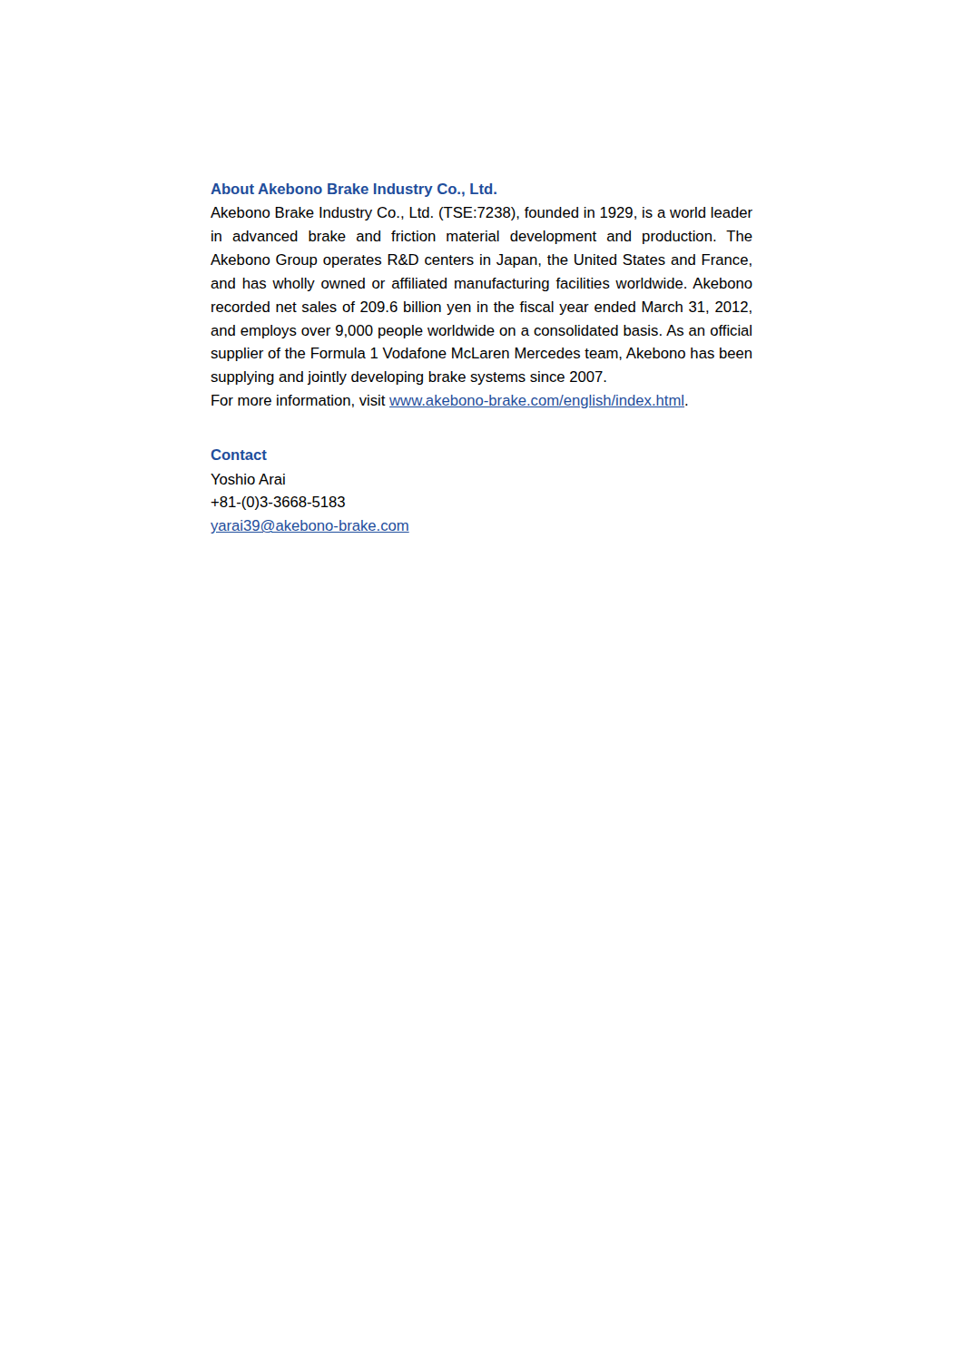About Akebono Brake Industry Co., Ltd.
Akebono Brake Industry Co., Ltd. (TSE:7238), founded in 1929, is a world leader in advanced brake and friction material development and production. The Akebono Group operates R&D centers in Japan, the United States and France, and has wholly owned or affiliated manufacturing facilities worldwide. Akebono recorded net sales of 209.6 billion yen in the fiscal year ended March 31, 2012, and employs over 9,000 people worldwide on a consolidated basis. As an official supplier of the Formula 1 Vodafone McLaren Mercedes team, Akebono has been supplying and jointly developing brake systems since 2007.
For more information, visit www.akebono-brake.com/english/index.html.
Contact
Yoshio Arai
+81-(0)3-3668-5183
yarai39@akebono-brake.com